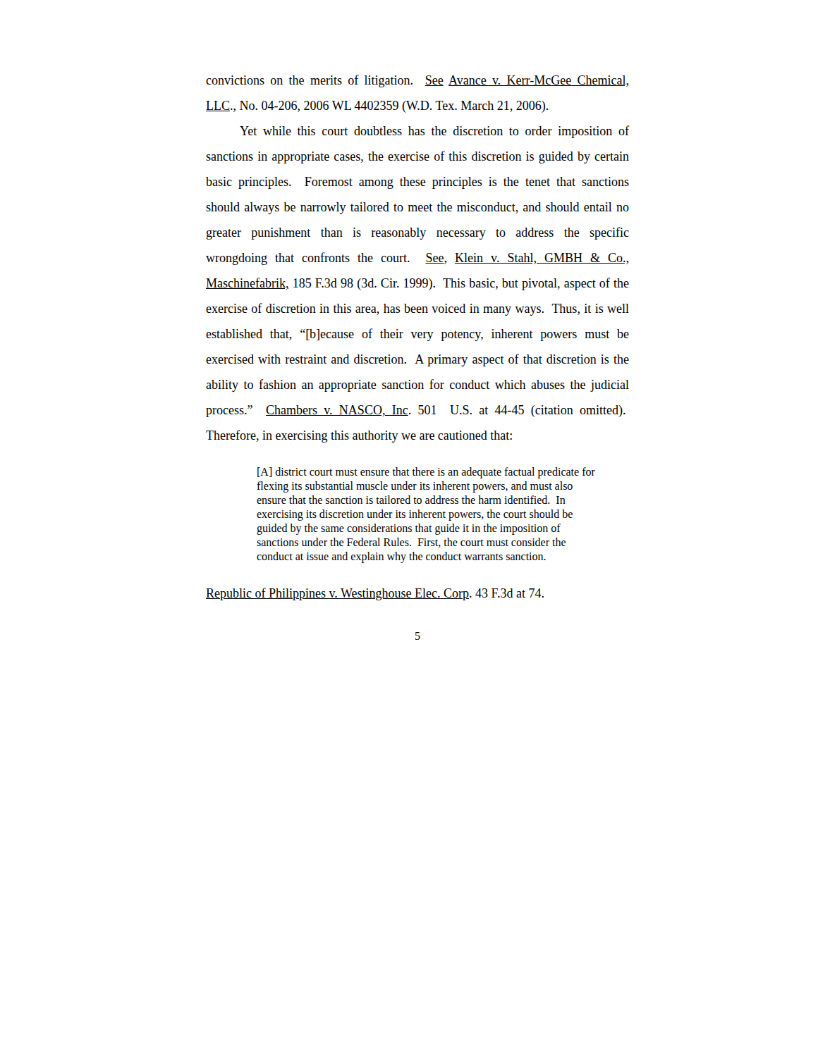convictions on the merits of litigation. See Avance v. Kerr-McGee Chemical, LLC., No. 04-206, 2006 WL 4402359 (W.D. Tex. March 21, 2006).
Yet while this court doubtless has the discretion to order imposition of sanctions in appropriate cases, the exercise of this discretion is guided by certain basic principles. Foremost among these principles is the tenet that sanctions should always be narrowly tailored to meet the misconduct, and should entail no greater punishment than is reasonably necessary to address the specific wrongdoing that confronts the court. See, Klein v. Stahl, GMBH & Co., Maschinefabrik, 185 F.3d 98 (3d. Cir. 1999). This basic, but pivotal, aspect of the exercise of discretion in this area, has been voiced in many ways. Thus, it is well established that, “[b]ecause of their very potency, inherent powers must be exercised with restraint and discretion. A primary aspect of that discretion is the ability to fashion an appropriate sanction for conduct which abuses the judicial process.” Chambers v. NASCO, Inc. 501 U.S. at 44-45 (citation omitted). Therefore, in exercising this authority we are cautioned that:
[A] district court must ensure that there is an adequate factual predicate for flexing its substantial muscle under its inherent powers, and must also ensure that the sanction is tailored to address the harm identified. In exercising its discretion under its inherent powers, the court should be guided by the same considerations that guide it in the imposition of sanctions under the Federal Rules. First, the court must consider the conduct at issue and explain why the conduct warrants sanction.
Republic of Philippines v. Westinghouse Elec. Corp. 43 F.3d at 74.
5